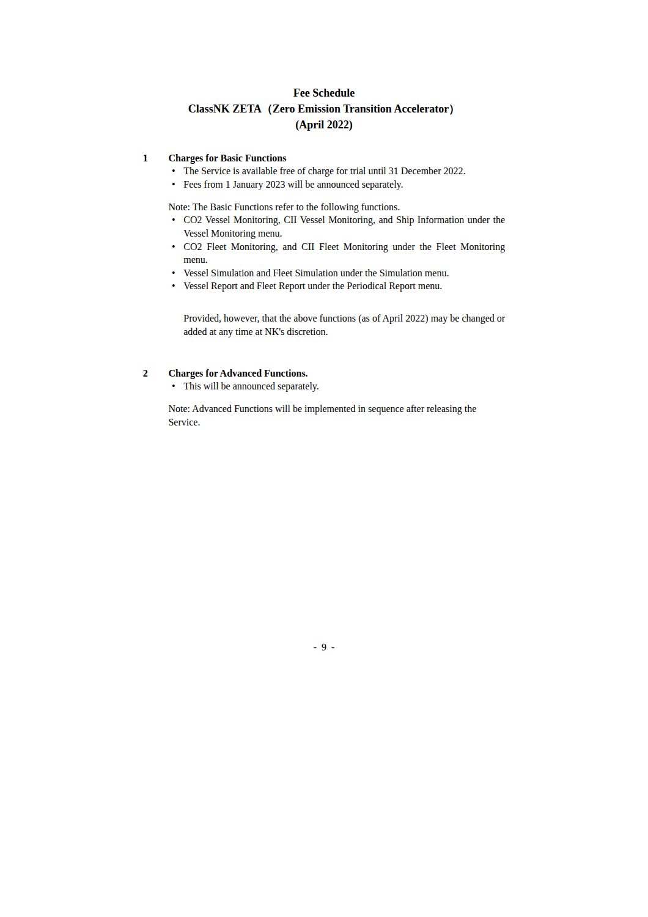Fee Schedule ClassNK ZETA（Zero Emission Transition Accelerator） (April 2022)
1 Charges for Basic Functions
•The Service is available free of charge for trial until 31 December 2022.
•Fees from 1 January 2023 will be announced separately.
Note: The Basic Functions refer to the following functions.
•CO2 Vessel Monitoring, CII Vessel Monitoring, and Ship Information under the Vessel Monitoring menu.
•CO2 Fleet Monitoring, and CII Fleet Monitoring under the Fleet Monitoring menu.
•Vessel Simulation and Fleet Simulation under the Simulation menu.
•Vessel Report and Fleet Report under the Periodical Report menu.
Provided, however, that the above functions (as of April 2022) may be changed or added at any time at NK's discretion.
2 Charges for Advanced Functions.
•This will be announced separately.
Note: Advanced Functions will be implemented in sequence after releasing the Service.
- 9 -